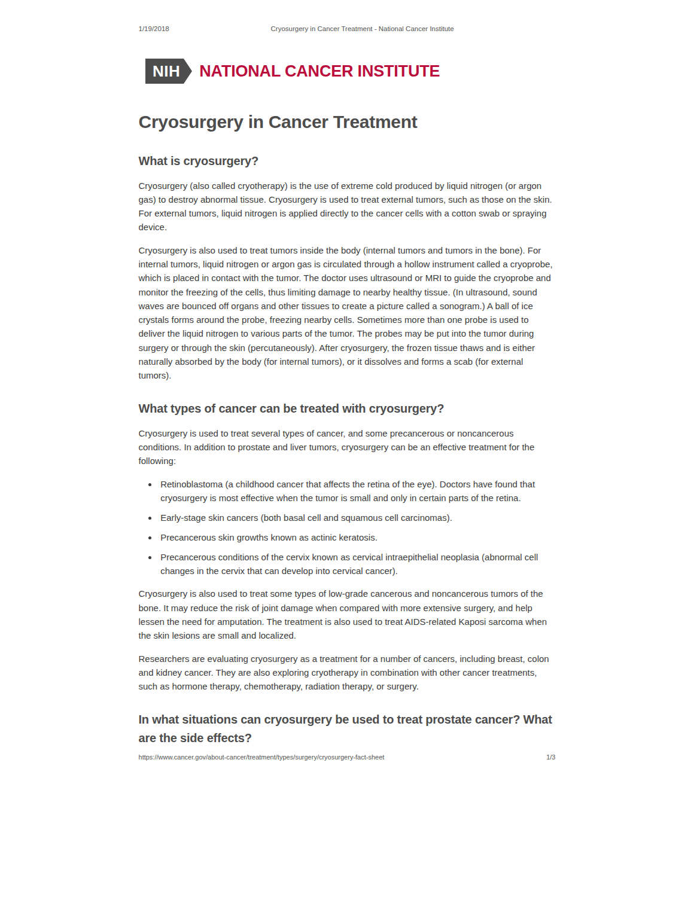1/19/2018 Cryosurgery in Cancer Treatment - National Cancer Institute
NIH NATIONAL CANCER INSTITUTE
Cryosurgery in Cancer Treatment
What is cryosurgery?
Cryosurgery (also called cryotherapy) is the use of extreme cold produced by liquid nitrogen (or argon gas) to destroy abnormal tissue. Cryosurgery is used to treat external tumors, such as those on the skin. For external tumors, liquid nitrogen is applied directly to the cancer cells with a cotton swab or spraying device.
Cryosurgery is also used to treat tumors inside the body (internal tumors and tumors in the bone). For internal tumors, liquid nitrogen or argon gas is circulated through a hollow instrument called a cryoprobe, which is placed in contact with the tumor. The doctor uses ultrasound or MRI to guide the cryoprobe and monitor the freezing of the cells, thus limiting damage to nearby healthy tissue. (In ultrasound, sound waves are bounced off organs and other tissues to create a picture called a sonogram.) A ball of ice crystals forms around the probe, freezing nearby cells. Sometimes more than one probe is used to deliver the liquid nitrogen to various parts of the tumor. The probes may be put into the tumor during surgery or through the skin (percutaneously). After cryosurgery, the frozen tissue thaws and is either naturally absorbed by the body (for internal tumors), or it dissolves and forms a scab (for external tumors).
What types of cancer can be treated with cryosurgery?
Cryosurgery is used to treat several types of cancer, and some precancerous or noncancerous conditions. In addition to prostate and liver tumors, cryosurgery can be an effective treatment for the following:
Retinoblastoma (a childhood cancer that affects the retina of the eye). Doctors have found that cryosurgery is most effective when the tumor is small and only in certain parts of the retina.
Early-stage skin cancers (both basal cell and squamous cell carcinomas).
Precancerous skin growths known as actinic keratosis.
Precancerous conditions of the cervix known as cervical intraepithelial neoplasia (abnormal cell changes in the cervix that can develop into cervical cancer).
Cryosurgery is also used to treat some types of low-grade cancerous and noncancerous tumors of the bone. It may reduce the risk of joint damage when compared with more extensive surgery, and help lessen the need for amputation. The treatment is also used to treat AIDS-related Kaposi sarcoma when the skin lesions are small and localized.
Researchers are evaluating cryosurgery as a treatment for a number of cancers, including breast, colon and kidney cancer. They are also exploring cryotherapy in combination with other cancer treatments, such as hormone therapy, chemotherapy, radiation therapy, or surgery.
In what situations can cryosurgery be used to treat prostate cancer? What are the side effects?
https://www.cancer.gov/about-cancer/treatment/types/surgery/cryosurgery-fact-sheet 1/3